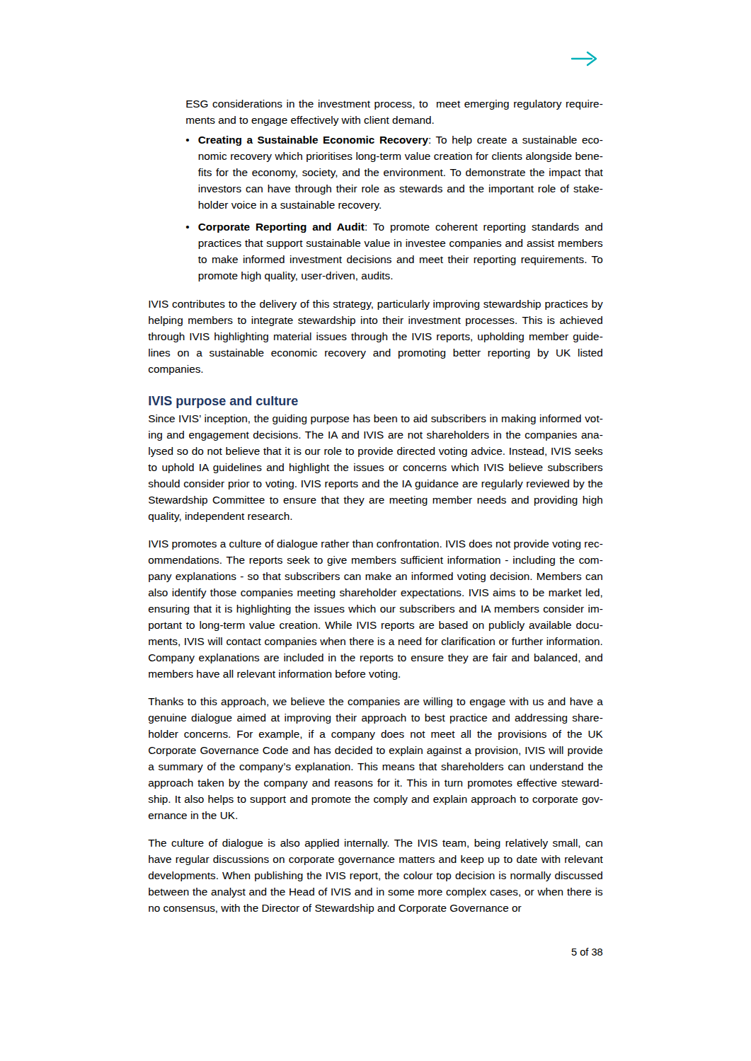ESG considerations in the investment process, to meet emerging regulatory requirements and to engage effectively with client demand.
Creating a Sustainable Economic Recovery: To help create a sustainable economic recovery which prioritises long-term value creation for clients alongside benefits for the economy, society, and the environment. To demonstrate the impact that investors can have through their role as stewards and the important role of stakeholder voice in a sustainable recovery.
Corporate Reporting and Audit: To promote coherent reporting standards and practices that support sustainable value in investee companies and assist members to make informed investment decisions and meet their reporting requirements. To promote high quality, user-driven, audits.
IVIS contributes to the delivery of this strategy, particularly improving stewardship practices by helping members to integrate stewardship into their investment processes. This is achieved through IVIS highlighting material issues through the IVIS reports, upholding member guidelines on a sustainable economic recovery and promoting better reporting by UK listed companies.
IVIS purpose and culture
Since IVIS’ inception, the guiding purpose has been to aid subscribers in making informed voting and engagement decisions. The IA and IVIS are not shareholders in the companies analysed so do not believe that it is our role to provide directed voting advice. Instead, IVIS seeks to uphold IA guidelines and highlight the issues or concerns which IVIS believe subscribers should consider prior to voting. IVIS reports and the IA guidance are regularly reviewed by the Stewardship Committee to ensure that they are meeting member needs and providing high quality, independent research.
IVIS promotes a culture of dialogue rather than confrontation. IVIS does not provide voting recommendations. The reports seek to give members sufficient information - including the company explanations - so that subscribers can make an informed voting decision. Members can also identify those companies meeting shareholder expectations. IVIS aims to be market led, ensuring that it is highlighting the issues which our subscribers and IA members consider important to long-term value creation. While IVIS reports are based on publicly available documents, IVIS will contact companies when there is a need for clarification or further information. Company explanations are included in the reports to ensure they are fair and balanced, and members have all relevant information before voting.
Thanks to this approach, we believe the companies are willing to engage with us and have a genuine dialogue aimed at improving their approach to best practice and addressing shareholder concerns. For example, if a company does not meet all the provisions of the UK Corporate Governance Code and has decided to explain against a provision, IVIS will provide a summary of the company’s explanation. This means that shareholders can understand the approach taken by the company and reasons for it. This in turn promotes effective stewardship. It also helps to support and promote the comply and explain approach to corporate governance in the UK.
The culture of dialogue is also applied internally. The IVIS team, being relatively small, can have regular discussions on corporate governance matters and keep up to date with relevant developments. When publishing the IVIS report, the colour top decision is normally discussed between the analyst and the Head of IVIS and in some more complex cases, or when there is no consensus, with the Director of Stewardship and Corporate Governance or
5 of 38